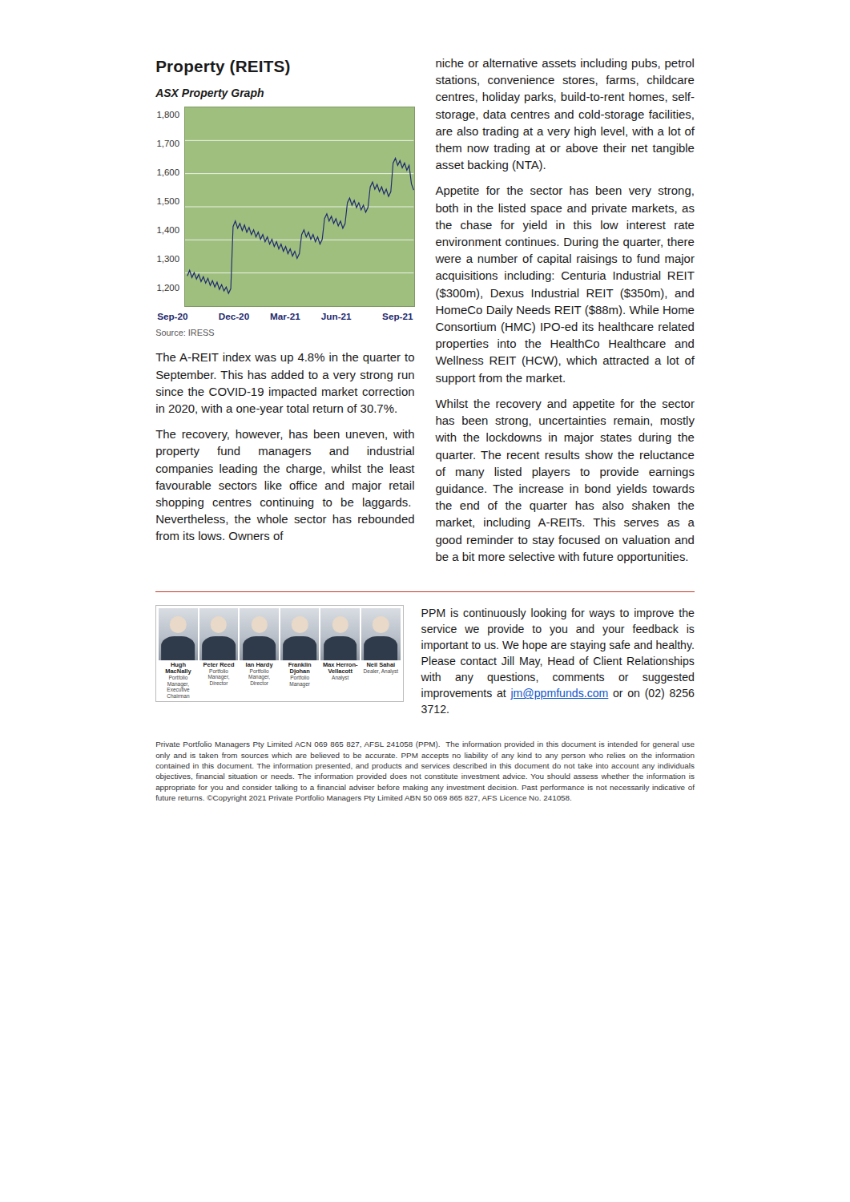Property (REITS)
ASX Property Graph
1,800
1,700
1,600
1,500
1,400
1,300
1,200
Sep-20 Dec-20 Mar-21 Jun-21 Sep-21
Source: IRESS
The A-REIT index was up 4.8% in the quarter to September. This has added to a very strong run since the COVID-19 impacted market correction in 2020, with a one-year total return of 30.7%.
The recovery, however, has been uneven, with property fund managers and industrial companies leading the charge, whilst the least favourable sectors like office and major retail shopping centres continuing to be laggards. Nevertheless, the whole sector has rebounded from its lows. Owners of
niche or alternative assets including pubs, petrol stations, convenience stores, farms, childcare centres, holiday parks, build-to-rent homes, self-storage, data centres and cold-storage facilities, are also trading at a very high level, with a lot of them now trading at or above their net tangible asset backing (NTA).
Appetite for the sector has been very strong, both in the listed space and private markets, as the chase for yield in this low interest rate environment continues. During the quarter, there were a number of capital raisings to fund major acquisitions including: Centuria Industrial REIT ($300m), Dexus Industrial REIT ($350m), and HomeCo Daily Needs REIT ($88m). While Home Consortium (HMC) IPO-ed its healthcare related properties into the HealthCo Healthcare and Wellness REIT (HCW), which attracted a lot of support from the market.
Whilst the recovery and appetite for the sector has been strong, uncertainties remain, mostly with the lockdowns in major states during the quarter. The recent results show the reluctance of many listed players to provide earnings guidance. The increase in bond yields towards the end of the quarter has also shaken the market, including A-REITs. This serves as a good reminder to stay focused on valuation and be a bit more selective with future opportunities.
Hugh MacNally
Portfolio Manager,
Executive Chairman
Peter Reed
Portfolio Manager,
Director
Ian Hardy
Portfolio Manager,
Director
Franklin Djohan
Portfolio Manager
Max Herron-Vellacott
Analyst
Neil Sahai
Dealer, Analyst
PPM is continuously looking for ways to improve the service we provide to you and your feedback is important to us. We hope are staying safe and healthy. Please contact Jill May, Head of Client Relationships with any questions, comments or suggested improvements at jm@ppmfunds.com or on (02) 8256 3712.
Private Portfolio Managers Pty Limited ACN 069 865 827, AFSL 241058 (PPM). The information provided in this document is intended for general use only and is taken from sources which are believed to be accurate. PPM accepts no liability of any kind to any person who relies on the information contained in this document. The information presented, and products and services described in this document do not take into account any individuals objectives, financial situation or needs. The information provided does not constitute investment advice. You should assess whether the information is appropriate for you and consider talking to a financial adviser before making any investment decision. Past performance is not necessarily indicative of future returns. ©Copyright 2021 Private Portfolio Managers Pty Limited ABN 50 069 865 827, AFS Licence No. 241058.